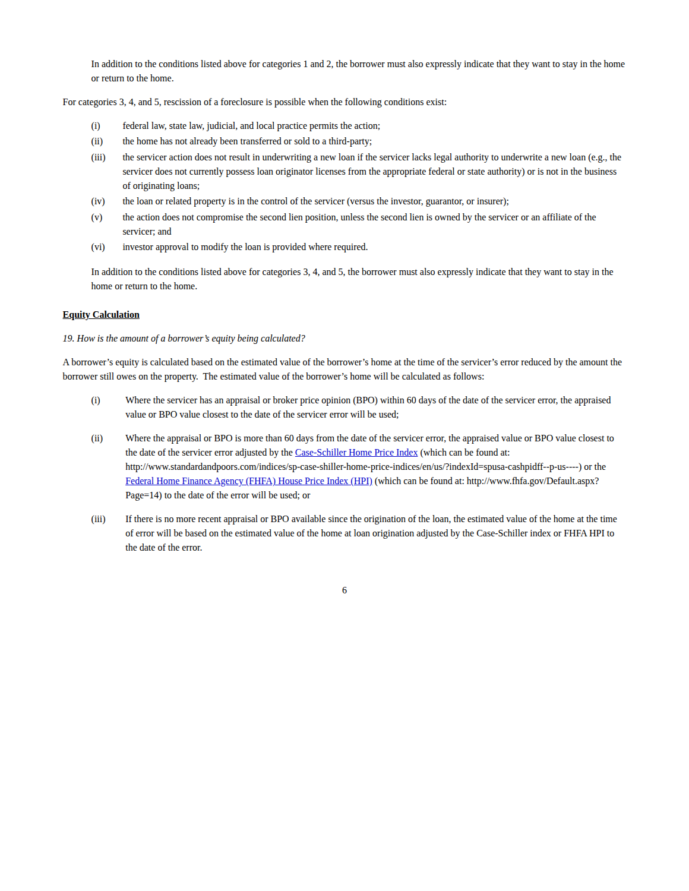In addition to the conditions listed above for categories 1 and 2, the borrower must also expressly indicate that they want to stay in the home or return to the home.
For categories 3, 4, and 5, rescission of a foreclosure is possible when the following conditions exist:
| (i) | federal law, state law, judicial, and local practice permits the action; |
| (ii) | the home has not already been transferred or sold to a third-party; |
| (iii) | the servicer action does not result in underwriting a new loan if the servicer lacks legal authority to underwrite a new loan (e.g., the servicer does not currently possess loan originator licenses from the appropriate federal or state authority) or is not in the business of originating loans; |
| (iv) | the loan or related property is in the control of the servicer (versus the investor, guarantor, or insurer); |
| (v) | the action does not compromise the second lien position, unless the second lien is owned by the servicer or an affiliate of the servicer; and |
| (vi) | investor approval to modify the loan is provided where required. |
In addition to the conditions listed above for categories 3, 4, and 5, the borrower must also expressly indicate that they want to stay in the home or return to the home.
Equity Calculation
19. How is the amount of a borrower’s equity being calculated?
A borrower’s equity is calculated based on the estimated value of the borrower’s home at the time of the servicer’s error reduced by the amount the borrower still owes on the property. The estimated value of the borrower’s home will be calculated as follows:
| (i) | Where the servicer has an appraisal or broker price opinion (BPO) within 60 days of the date of the servicer error, the appraised value or BPO value closest to the date of the servicer error will be used; |
| (ii) | Where the appraisal or BPO is more than 60 days from the date of the servicer error, the appraised value or BPO value closest to the date of the servicer error adjusted by the Case-Schiller Home Price Index (which can be found at: http://www.standardandpoors.com/indices/sp-case-shiller-home-price-indices/en/us/?indexId=spusa-cashpidff--p-us----) or the Federal Home Finance Agency (FHFA) House Price Index (HPI) (which can be found at: http://www.fhfa.gov/Default.aspx?Page=14) to the date of the error will be used; or |
| (iii) | If there is no more recent appraisal or BPO available since the origination of the loan, the estimated value of the home at the time of error will be based on the estimated value of the home at loan origination adjusted by the Case-Schiller index or FHFA HPI to the date of the error. |
6